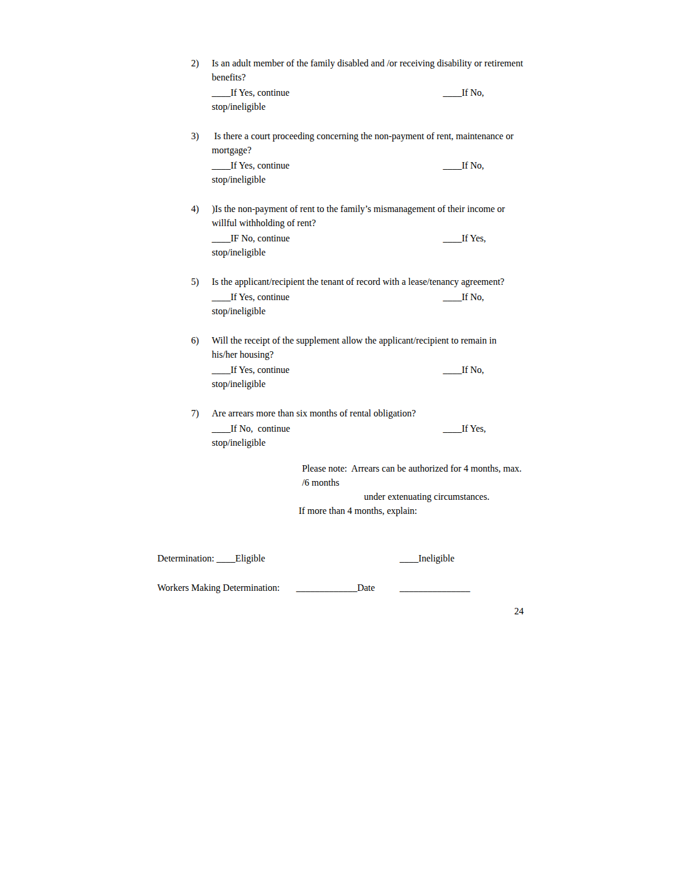2) Is an adult member of the family disabled and /or receiving disability or retirement benefits? ____If Yes, continue____If No, stop/ineligible
3) Is there a court proceeding concerning the non-payment of rent, maintenance or mortgage? ____If Yes, continue____If No, stop/ineligible
4) )Is the non-payment of rent to the family’s mismanagement of their income or willful withholding of rent? ____IF No, continue____If Yes, stop/ineligible
5) Is the applicant/recipient the tenant of record with a lease/tenancy agreement? ____If Yes, continue____If No, stop/ineligible
6) Will the receipt of the supplement allow the applicant/recipient to remain in his/her housing? ____If Yes, continue____If No, stop/ineligible
7) Are arrears more than six months of rental obligation? ____If No, continue____If Yes, stop/ineligible
Please note: Arrears can be authorized for 4 months, max. /6 months
under extenuating circumstances.
If more than 4 months, explain:
Determination: ____Eligible____Ineligible
Workers Making Determination: _____________Date_______________
24